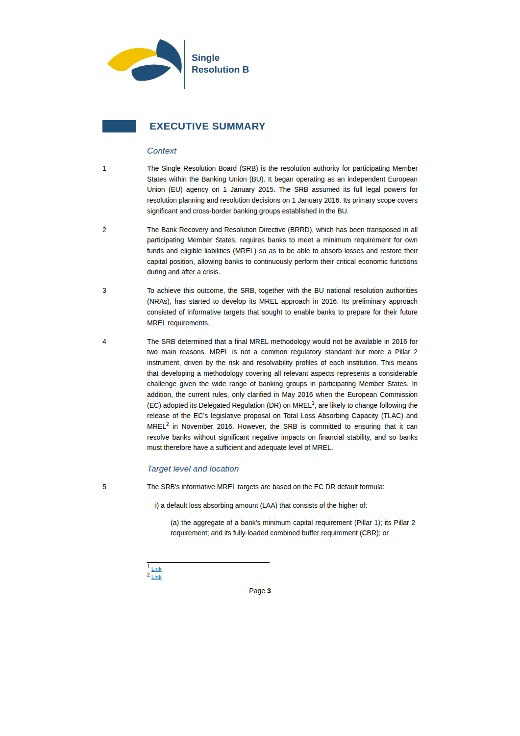Single Resolution Board
EXECUTIVE SUMMARY
Context
1
The Single Resolution Board (SRB) is the resolution authority for participating Member States within the Banking Union (BU). It began operating as an independent European Union (EU) agency on 1 January 2015. The SRB assumed its full legal powers for resolution planning and resolution decisions on 1 January 2016. Its primary scope covers significant and cross-border banking groups established in the BU.
2
The Bank Recovery and Resolution Directive (BRRD), which has been transposed in all participating Member States, requires banks to meet a minimum requirement for own funds and eligible liabilities (MREL) so as to be able to absorb losses and restore their capital position, allowing banks to continuously perform their critical economic functions during and after a crisis.
3
To achieve this outcome, the SRB, together with the BU national resolution authorities (NRAs), has started to develop its MREL approach in 2016. Its preliminary approach consisted of informative targets that sought to enable banks to prepare for their future MREL requirements.
4
The SRB determined that a final MREL methodology would not be available in 2016 for two main reasons. MREL is not a common regulatory standard but more a Pillar 2 instrument, driven by the risk and resolvability profiles of each institution. This means that developing a methodology covering all relevant aspects represents a considerable challenge given the wide range of banking groups in participating Member States. In addition, the current rules, only clarified in May 2016 when the European Commission (EC) adopted its Delegated Regulation (DR) on MREL1, are likely to change following the release of the EC’s legislative proposal on Total Loss Absorbing Capacity (TLAC) and MREL2 in November 2016. However, the SRB is committed to ensuring that it can resolve banks without significant negative impacts on financial stability, and so banks must therefore have a sufficient and adequate level of MREL.
Target level and location
5
The SRB's informative MREL targets are based on the EC DR default formula:
i) a default loss absorbing amount (LAA) that consists of the higher of:
(a) the aggregate of a bank's minimum capital requirement (Pillar 1); its Pillar 2 requirement; and its fully-loaded combined buffer requirement (CBR); or
1 Link
2 Link
Page 3